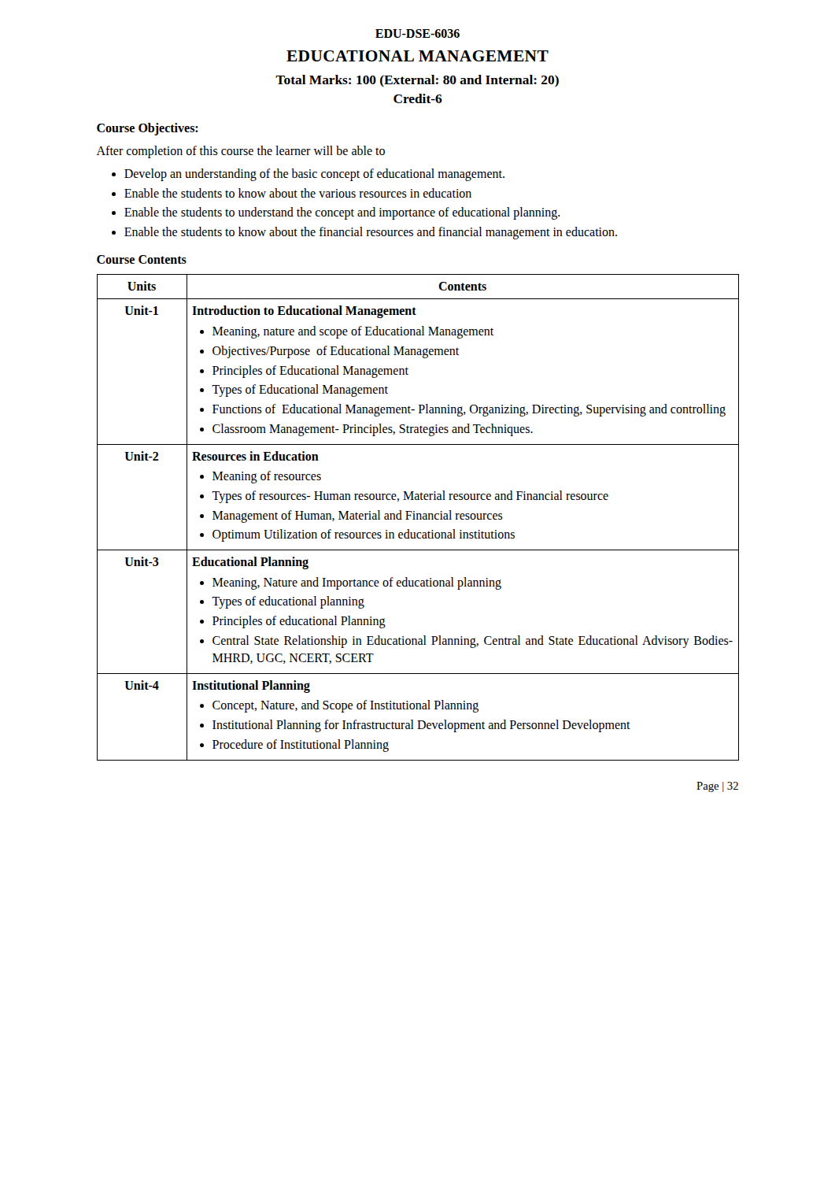EDU-DSE-6036
EDUCATIONAL MANAGEMENT
Total Marks: 100 (External: 80 and Internal: 20)
Credit-6
Course Objectives:
After completion of this course the learner will be able to
Develop an understanding of the basic concept of educational management.
Enable the students to know about the various resources in education
Enable the students to understand the concept and importance of educational planning.
Enable the students to know about the financial resources and financial management in education.
Course Contents
| Units | Contents |
| --- | --- |
| Unit-1 | Introduction to Educational Management Meaning, nature and scope of Educational Management Objectives/Purpose of Educational Management Principles of Educational Management Types of Educational Management Functions of Educational Management- Planning, Organizing, Directing, Supervising and controlling Classroom Management- Principles, Strategies and Techniques. |
| Unit-2 | Resources in Education Meaning of resources Types of resources- Human resource, Material resource and Financial resource Management of Human, Material and Financial resources Optimum Utilization of resources in educational institutions |
| Unit-3 | Educational Planning Meaning, Nature and Importance of educational planning Types of educational planning Principles of educational Planning Central State Relationship in Educational Planning, Central and State Educational Advisory Bodies- MHRD, UGC, NCERT, SCERT |
| Unit-4 | Institutional Planning Concept, Nature, and Scope of Institutional Planning Institutional Planning for Infrastructural Development and Personnel Development Procedure of Institutional Planning |
Page | 32